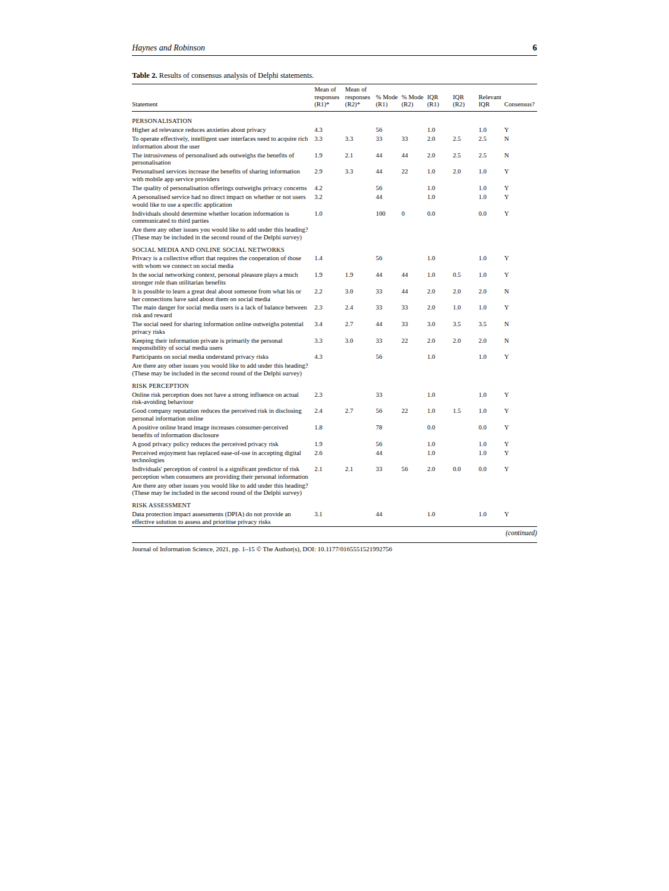Haynes and Robinson 6
Table 2. Results of consensus analysis of Delphi statements.
| Statement | Mean of responses (R1)* | Mean of responses (R2)* | % Mode (R1) | % Mode (R2) | IQR (R1) | IQR (R2) | Relevant IQR | Consensus? |
| --- | --- | --- | --- | --- | --- | --- | --- | --- |
| PERSONALISATION |
| Higher ad relevance reduces anxieties about privacy | 4.3 | | 56 | | 1.0 | | 1.0 | Y |
| To operate effectively, intelligent user interfaces need to acquire rich information about the user | 3.3 | 3.3 | 33 | 33 | 2.0 | 2.5 | 2.5 | N |
| The intrusiveness of personalised ads outweighs the benefits of personalisation | 1.9 | 2.1 | 44 | 44 | 2.0 | 2.5 | 2.5 | N |
| Personalised services increase the benefits of sharing information with mobile app service providers | 2.9 | 3.3 | 44 | 22 | 1.0 | 2.0 | 1.0 | Y |
| The quality of personalisation offerings outweighs privacy concerns | 4.2 | | 56 | | 1.0 | | 1.0 | Y |
| A personalised service had no direct impact on whether or not users would like to use a specific application | 3.2 | | 44 | | 1.0 | | 1.0 | Y |
| Individuals should determine whether location information is communicated to third parties | 1.0 | | 100 | 0 | 0.0 | | 0.0 | Y |
| Are there any other issues you would like to add under this heading? (These may be included in the second round of the Delphi survey) | | | | | | | | |
| SOCIAL MEDIA AND ONLINE SOCIAL NETWORKS |
| Privacy is a collective effort that requires the cooperation of those with whom we connect on social media | 1.4 | | 56 | | 1.0 | | 1.0 | Y |
| In the social networking context, personal pleasure plays a much stronger role than utilitarian benefits | 1.9 | 1.9 | 44 | 44 | 1.0 | 0.5 | 1.0 | Y |
| It is possible to learn a great deal about someone from what his or her connections have said about them on social media | 2.2 | 3.0 | 33 | 44 | 2.0 | 2.0 | 2.0 | N |
| The main danger for social media users is a lack of balance between risk and reward | 2.3 | 2.4 | 33 | 33 | 2.0 | 1.0 | 1.0 | Y |
| The social need for sharing information online outweighs potential privacy risks | 3.4 | 2.7 | 44 | 33 | 3.0 | 3.5 | 3.5 | N |
| Keeping their information private is primarily the personal responsibility of social media users | 3.3 | 3.0 | 33 | 22 | 2.0 | 2.0 | 2.0 | N |
| Participants on social media understand privacy risks | 4.3 | | 56 | | 1.0 | | 1.0 | Y |
| Are there any other issues you would like to add under this heading? (These may be included in the second round of the Delphi survey) | | | | | | | | |
| RISK PERCEPTION |
| Online risk perception does not have a strong influence on actual risk-avoiding behaviour | 2.3 | | 33 | | 1.0 | | 1.0 | Y |
| Good company reputation reduces the perceived risk in disclosing personal information online | 2.4 | 2.7 | 56 | 22 | 1.0 | 1.5 | 1.0 | Y |
| A positive online brand image increases consumer-perceived benefits of information disclosure | 1.8 | | 78 | | 0.0 | | 0.0 | Y |
| A good privacy policy reduces the perceived privacy risk | 1.9 | | 56 | | 1.0 | | 1.0 | Y |
| Perceived enjoyment has replaced ease-of-use in accepting digital technologies | 2.6 | | 44 | | 1.0 | | 1.0 | Y |
| Individuals' perception of control is a significant predictor of risk perception when consumers are providing their personal information | 2.1 | 2.1 | 33 | 56 | 2.0 | 0.0 | 0.0 | Y |
| Are there any other issues you would like to add under this heading? (These may be included in the second round of the Delphi survey) | | | | | | | | |
| RISK ASSESSMENT |
| Data protection impact assessments (DPIA) do not provide an effective solution to assess and prioritise privacy risks | 3.1 | | 44 | | 1.0 | | 1.0 | Y |
(continued)
Journal of Information Science, 2021, pp. 1–15 © The Author(s), DOI: 10.1177/0165551521992756